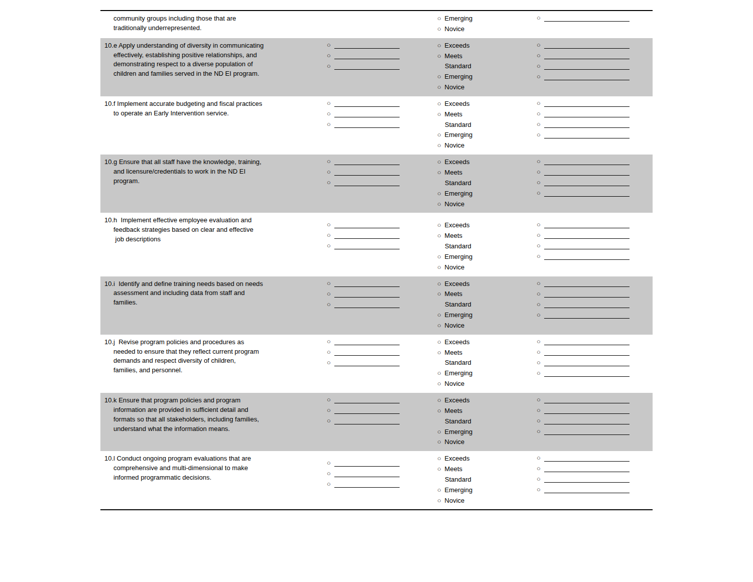| community groups including those that are traditionally underrepresented. | | ○ Emerging ○ Novice | ○ |
| 10.e Apply understanding of diversity in communicating effectively, establishing positive relationships, and demonstrating respect to a diverse population of children and families served in the ND EI program. | ○ ○ ○ | ○ Exceeds ○ Meets Standard ○ Emerging ○ Novice | ○ ○ ○ ○ |
| 10.f Implement accurate budgeting and fiscal practices to operate an Early Intervention service. | ○ ○ ○ | ○ Exceeds ○ Meets Standard ○ Emerging ○ Novice | ○ ○ ○ ○ |
| 10.g Ensure that all staff have the knowledge, training, and licensure/credentials to work in the ND EI program. | ○ ○ ○ | ○ Exceeds ○ Meets Standard ○ Emerging ○ Novice | ○ ○ ○ ○ |
| 10.h Implement effective employee evaluation and feedback strategies based on clear and effective job descriptions | ○ ○ ○ | ○ Exceeds ○ Meets Standard ○ Emerging ○ Novice | ○ ○ ○ ○ |
| 10.i Identify and define training needs based on needs assessment and including data from staff and families. | ○ ○ ○ | ○ Exceeds ○ Meets Standard ○ Emerging ○ Novice | ○ ○ ○ ○ |
| 10.j Revise program policies and procedures as needed to ensure that they reflect current program demands and respect diversity of children, families, and personnel. | ○ ○ ○ | ○ Exceeds ○ Meets Standard ○ Emerging ○ Novice | ○ ○ ○ ○ |
| 10.k Ensure that program policies and program information are provided in sufficient detail and formats so that all stakeholders, including families, understand what the information means. | ○ ○ ○ | ○ Exceeds ○ Meets Standard ○ Emerging ○ Novice | ○ ○ ○ ○ |
| 10.l Conduct ongoing program evaluations that are comprehensive and multi-dimensional to make informed programmatic decisions. | ○ ○ ○ | ○ Exceeds ○ Meets Standard ○ Emerging ○ Novice | ○ ○ ○ ○ |